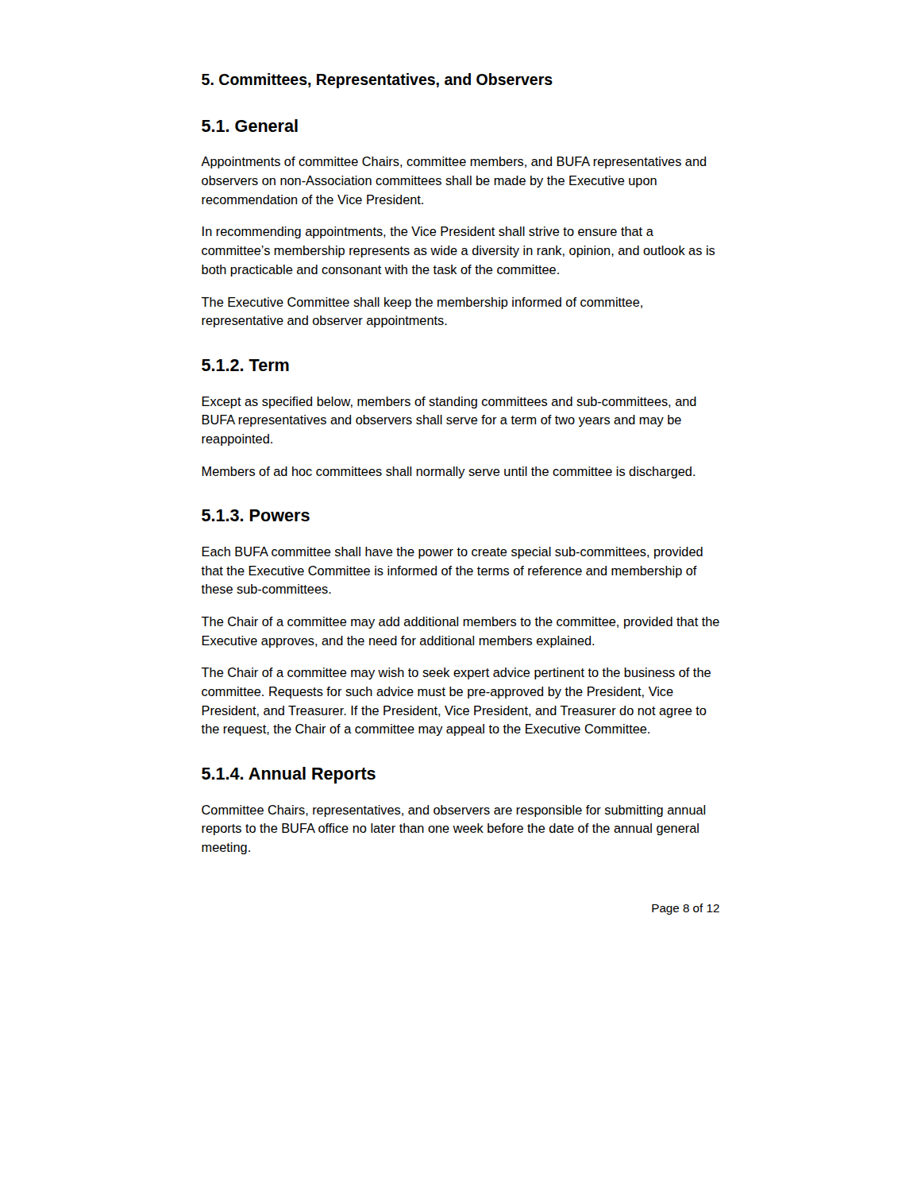5. Committees, Representatives, and Observers
5.1. General
Appointments of committee Chairs, committee members, and BUFA representatives and observers on non-Association committees shall be made by the Executive upon recommendation of the Vice President.
In recommending appointments, the Vice President shall strive to ensure that a committee’s membership represents as wide a diversity in rank, opinion, and outlook as is both practicable and consonant with the task of the committee.
The Executive Committee shall keep the membership informed of committee, representative and observer appointments.
5.1.2. Term
Except as specified below, members of standing committees and sub-committees, and BUFA representatives and observers shall serve for a term of two years and may be reappointed.
Members of ad hoc committees shall normally serve until the committee is discharged.
5.1.3. Powers
Each BUFA committee shall have the power to create special sub-committees, provided that the Executive Committee is informed of the terms of reference and membership of these sub-committees.
The Chair of a committee may add additional members to the committee, provided that the Executive approves, and the need for additional members explained.
The Chair of a committee may wish to seek expert advice pertinent to the business of the committee. Requests for such advice must be pre-approved by the President, Vice President, and Treasurer. If the President, Vice President, and Treasurer do not agree to the request, the Chair of a committee may appeal to the Executive Committee.
5.1.4. Annual Reports
Committee Chairs, representatives, and observers are responsible for submitting annual reports to the BUFA office no later than one week before the date of the annual general meeting.
Page 8 of 12